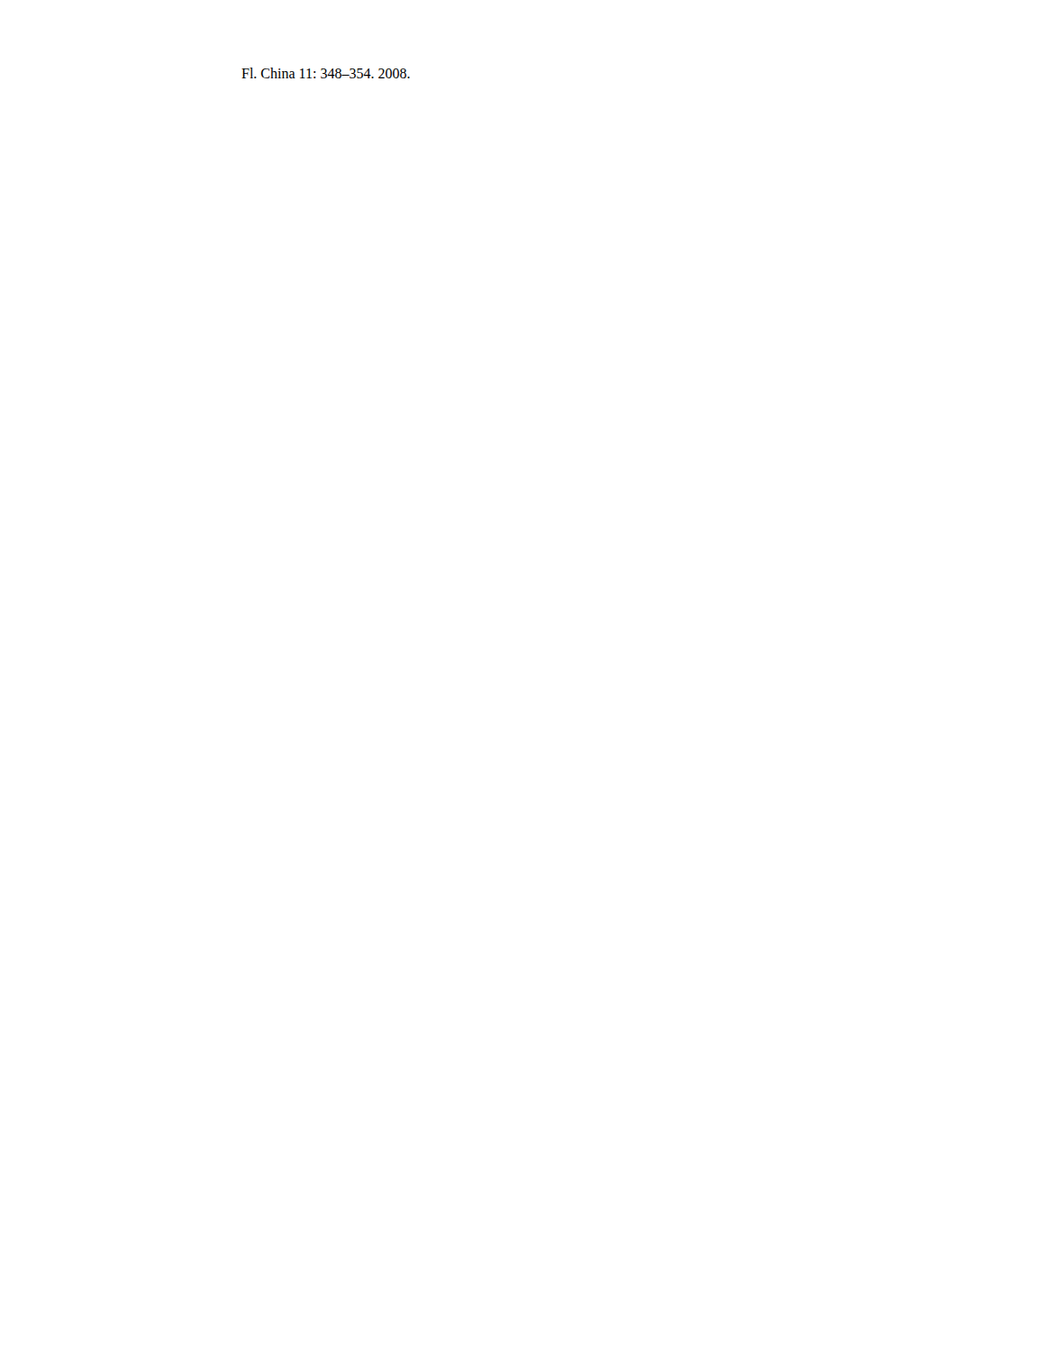Fl. China 11: 348–354. 2008.